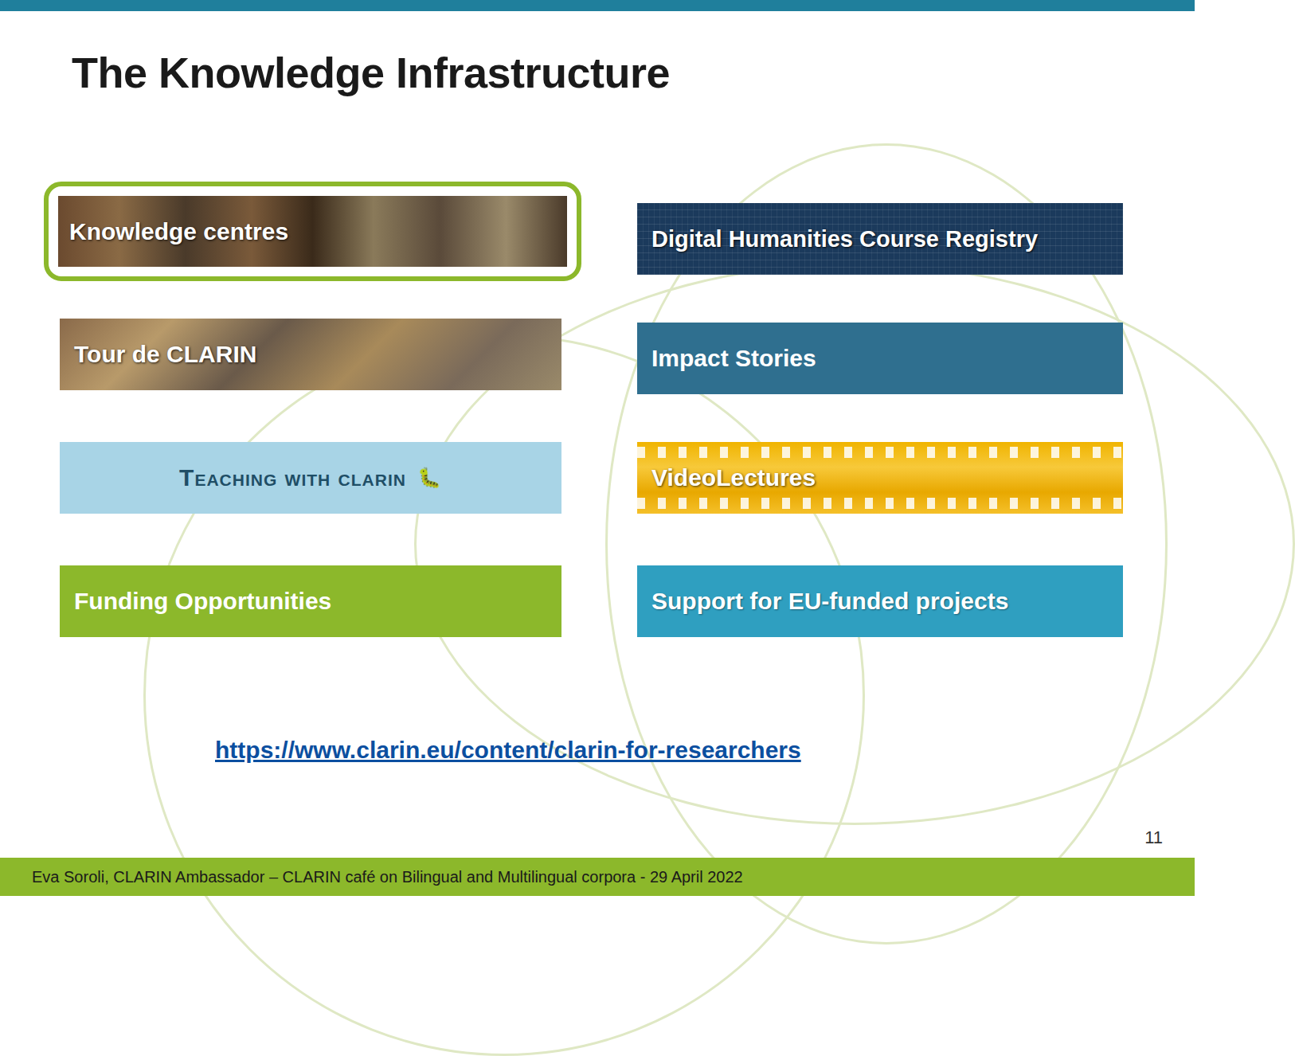The Knowledge Infrastructure
Knowledge centres
Tour de CLARIN
Teaching with clarin🐛
Funding Opportunities
Digital Humanities Course Registry
Impact Stories
VideoLectures
Support for EU-funded projects
https://www.clarin.eu/content/clarin-for-researchers
11
Eva Soroli, CLARIN Ambassador – CLARIN café on Bilingual and Multilingual corpora - 29 April 2022